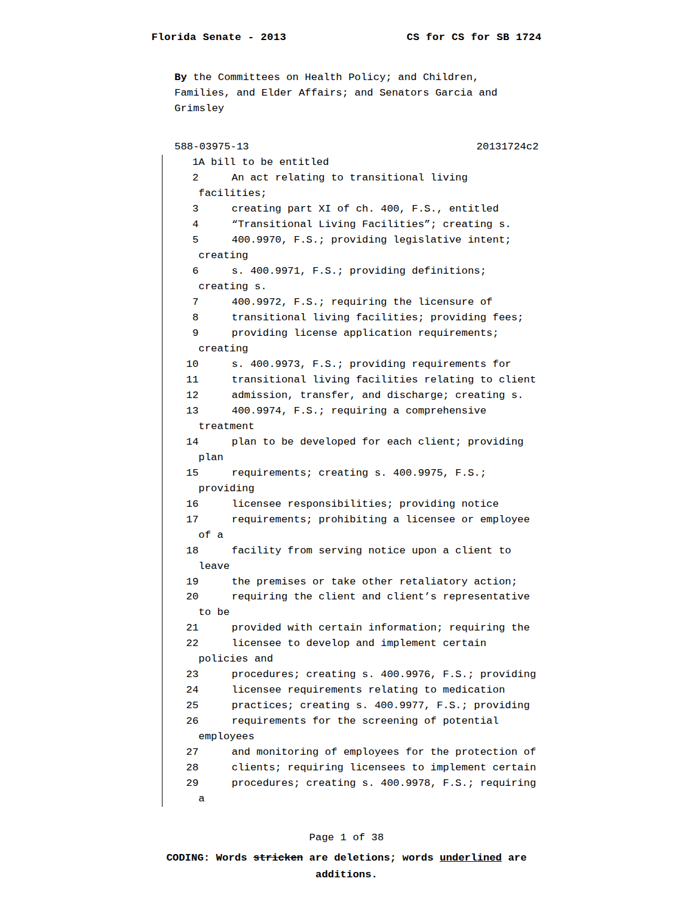Florida Senate - 2013
CS for CS for SB 1724
By the Committees on Health Policy; and Children, Families, and Elder Affairs; and Senators Garcia and Grimsley
588-03975-13 20131724c2
| 1 | A bill to be entitled |
| 2 | An act relating to transitional living facilities; |
| 3 | creating part XI of ch. 400, F.S., entitled |
| 4 | “Transitional Living Facilities”; creating s. |
| 5 | 400.9970, F.S.; providing legislative intent; creating |
| 6 | s. 400.9971, F.S.; providing definitions; creating s. |
| 7 | 400.9972, F.S.; requiring the licensure of |
| 8 | transitional living facilities; providing fees; |
| 9 | providing license application requirements; creating |
| 10 | s. 400.9973, F.S.; providing requirements for |
| 11 | transitional living facilities relating to client |
| 12 | admission, transfer, and discharge; creating s. |
| 13 | 400.9974, F.S.; requiring a comprehensive treatment |
| 14 | plan to be developed for each client; providing plan |
| 15 | requirements; creating s. 400.9975, F.S.; providing |
| 16 | licensee responsibilities; providing notice |
| 17 | requirements; prohibiting a licensee or employee of a |
| 18 | facility from serving notice upon a client to leave |
| 19 | the premises or take other retaliatory action; |
| 20 | requiring the client and client’s representative to be |
| 21 | provided with certain information; requiring the |
| 22 | licensee to develop and implement certain policies and |
| 23 | procedures; creating s. 400.9976, F.S.; providing |
| 24 | licensee requirements relating to medication |
| 25 | practices; creating s. 400.9977, F.S.; providing |
| 26 | requirements for the screening of potential employees |
| 27 | and monitoring of employees for the protection of |
| 28 | clients; requiring licensees to implement certain |
| 29 | procedures; creating s. 400.9978, F.S.; requiring a |
Page 1 of 38
CODING: Words stricken are deletions; words underlined are additions.